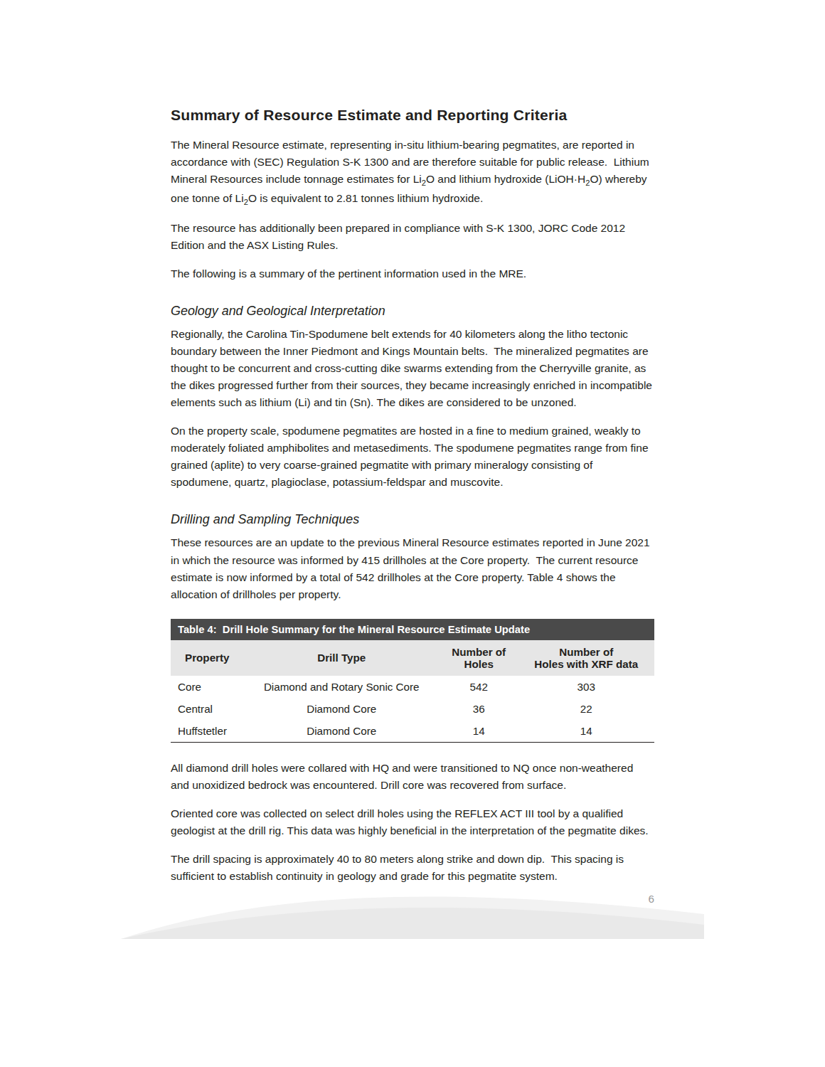Summary of Resource Estimate and Reporting Criteria
The Mineral Resource estimate, representing in-situ lithium-bearing pegmatites, are reported in accordance with (SEC) Regulation S-K 1300 and are therefore suitable for public release. Lithium Mineral Resources include tonnage estimates for Li2O and lithium hydroxide (LiOH·H2O) whereby one tonne of Li2O is equivalent to 2.81 tonnes lithium hydroxide.
The resource has additionally been prepared in compliance with S-K 1300, JORC Code 2012 Edition and the ASX Listing Rules.
The following is a summary of the pertinent information used in the MRE.
Geology and Geological Interpretation
Regionally, the Carolina Tin-Spodumene belt extends for 40 kilometers along the litho tectonic boundary between the Inner Piedmont and Kings Mountain belts. The mineralized pegmatites are thought to be concurrent and cross-cutting dike swarms extending from the Cherryville granite, as the dikes progressed further from their sources, they became increasingly enriched in incompatible elements such as lithium (Li) and tin (Sn). The dikes are considered to be unzoned.
On the property scale, spodumene pegmatites are hosted in a fine to medium grained, weakly to moderately foliated amphibolites and metasediments. The spodumene pegmatites range from fine grained (aplite) to very coarse-grained pegmatite with primary mineralogy consisting of spodumene, quartz, plagioclase, potassium-feldspar and muscovite.
Drilling and Sampling Techniques
These resources are an update to the previous Mineral Resource estimates reported in June 2021 in which the resource was informed by 415 drillholes at the Core property. The current resource estimate is now informed by a total of 542 drillholes at the Core property. Table 4 shows the allocation of drillholes per property.
Table 4: Drill Hole Summary for the Mineral Resource Estimate Update
| Property | Drill Type | Number of Holes | Number of Holes with XRF data |
| --- | --- | --- | --- |
| Core | Diamond and Rotary Sonic Core | 542 | 303 |
| Central | Diamond Core | 36 | 22 |
| Huffstetler | Diamond Core | 14 | 14 |
All diamond drill holes were collared with HQ and were transitioned to NQ once non-weathered and unoxidized bedrock was encountered. Drill core was recovered from surface.
Oriented core was collected on select drill holes using the REFLEX ACT III tool by a qualified geologist at the drill rig. This data was highly beneficial in the interpretation of the pegmatite dikes.
The drill spacing is approximately 40 to 80 meters along strike and down dip. This spacing is sufficient to establish continuity in geology and grade for this pegmatite system.
6